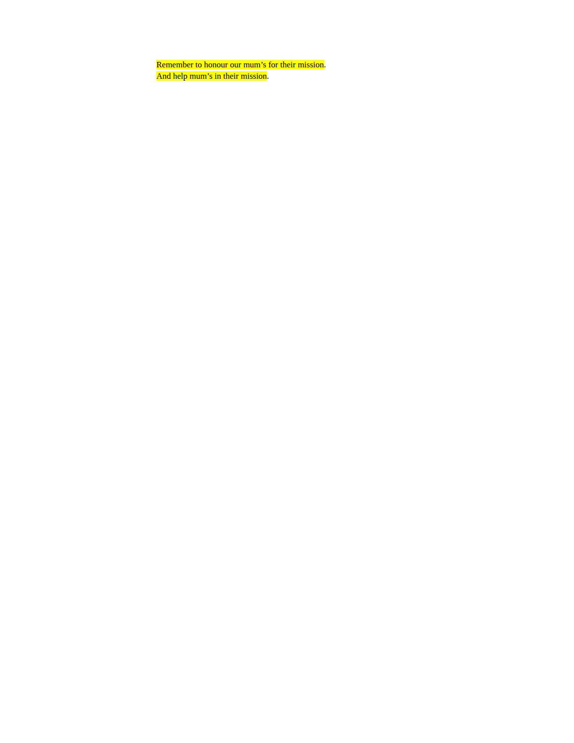Remember to honour our mum’s for their mission.
And help mum’s in their mission.